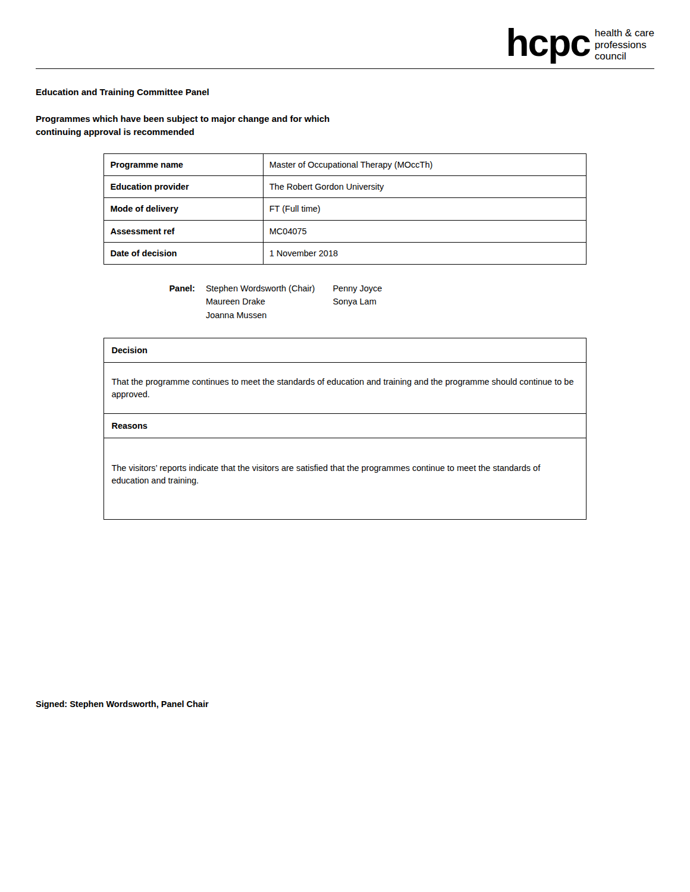hcpc
health & care
professions
council
Education and Training Committee Panel
Programmes which have been subject to major change and for which
continuing approval is recommended
| Programme name | Master of Occupational Therapy (MOccTh) |
| Education provider | The Robert Gordon University |
| Mode of delivery | FT (Full time) |
| Assessment ref | MC04075 |
| Date of decision | 1 November 2018 |
| Panel: | Stephen Wordsworth (Chair) | Penny Joyce |
| | Maureen Drake | Sonya Lam |
| | Joanna Mussen | |
| Decision |
| That the programme continues to meet the standards of education and training and the programme should continue to be approved. |
| Reasons |
| The visitors’ reports indicate that the visitors are satisfied that the programmes continue to meet the standards of education and training. |
Signed: Stephen Wordsworth, Panel Chair